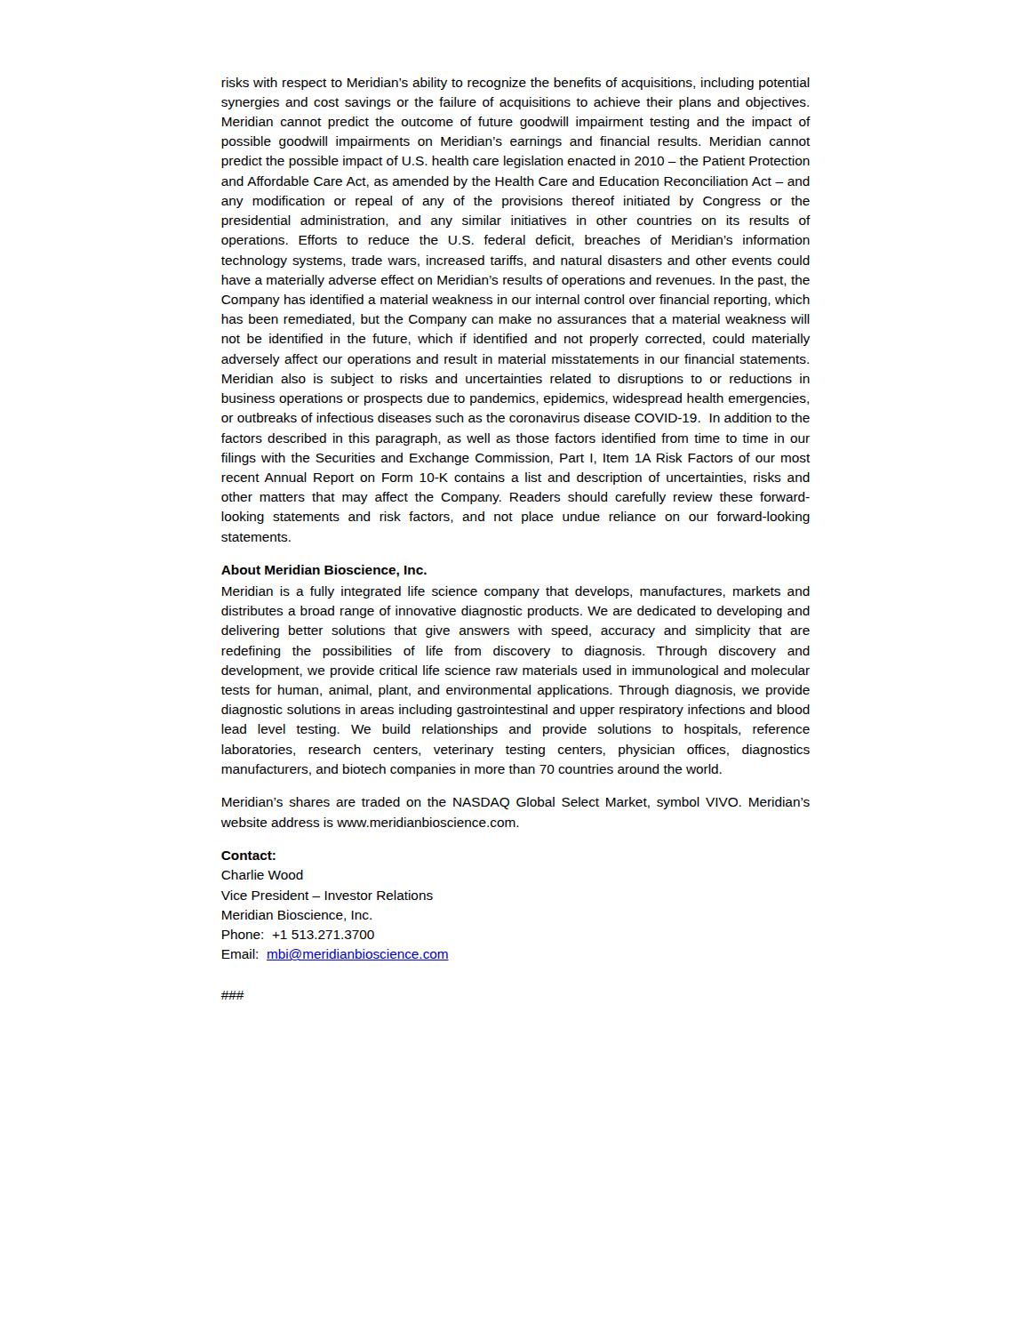risks with respect to Meridian’s ability to recognize the benefits of acquisitions, including potential synergies and cost savings or the failure of acquisitions to achieve their plans and objectives. Meridian cannot predict the outcome of future goodwill impairment testing and the impact of possible goodwill impairments on Meridian’s earnings and financial results. Meridian cannot predict the possible impact of U.S. health care legislation enacted in 2010 – the Patient Protection and Affordable Care Act, as amended by the Health Care and Education Reconciliation Act – and any modification or repeal of any of the provisions thereof initiated by Congress or the presidential administration, and any similar initiatives in other countries on its results of operations. Efforts to reduce the U.S. federal deficit, breaches of Meridian’s information technology systems, trade wars, increased tariffs, and natural disasters and other events could have a materially adverse effect on Meridian’s results of operations and revenues. In the past, the Company has identified a material weakness in our internal control over financial reporting, which has been remediated, but the Company can make no assurances that a material weakness will not be identified in the future, which if identified and not properly corrected, could materially adversely affect our operations and result in material misstatements in our financial statements. Meridian also is subject to risks and uncertainties related to disruptions to or reductions in business operations or prospects due to pandemics, epidemics, widespread health emergencies, or outbreaks of infectious diseases such as the coronavirus disease COVID-19. In addition to the factors described in this paragraph, as well as those factors identified from time to time in our filings with the Securities and Exchange Commission, Part I, Item 1A Risk Factors of our most recent Annual Report on Form 10-K contains a list and description of uncertainties, risks and other matters that may affect the Company. Readers should carefully review these forward-looking statements and risk factors, and not place undue reliance on our forward-looking statements.
About Meridian Bioscience, Inc.
Meridian is a fully integrated life science company that develops, manufactures, markets and distributes a broad range of innovative diagnostic products. We are dedicated to developing and delivering better solutions that give answers with speed, accuracy and simplicity that are redefining the possibilities of life from discovery to diagnosis. Through discovery and development, we provide critical life science raw materials used in immunological and molecular tests for human, animal, plant, and environmental applications. Through diagnosis, we provide diagnostic solutions in areas including gastrointestinal and upper respiratory infections and blood lead level testing. We build relationships and provide solutions to hospitals, reference laboratories, research centers, veterinary testing centers, physician offices, diagnostics manufacturers, and biotech companies in more than 70 countries around the world.
Meridian’s shares are traded on the NASDAQ Global Select Market, symbol VIVO. Meridian’s website address is www.meridianbioscience.com.
Contact:
Charlie Wood
Vice President – Investor Relations
Meridian Bioscience, Inc.
Phone: +1 513.271.3700
Email: mbi@meridianbioscience.com
###